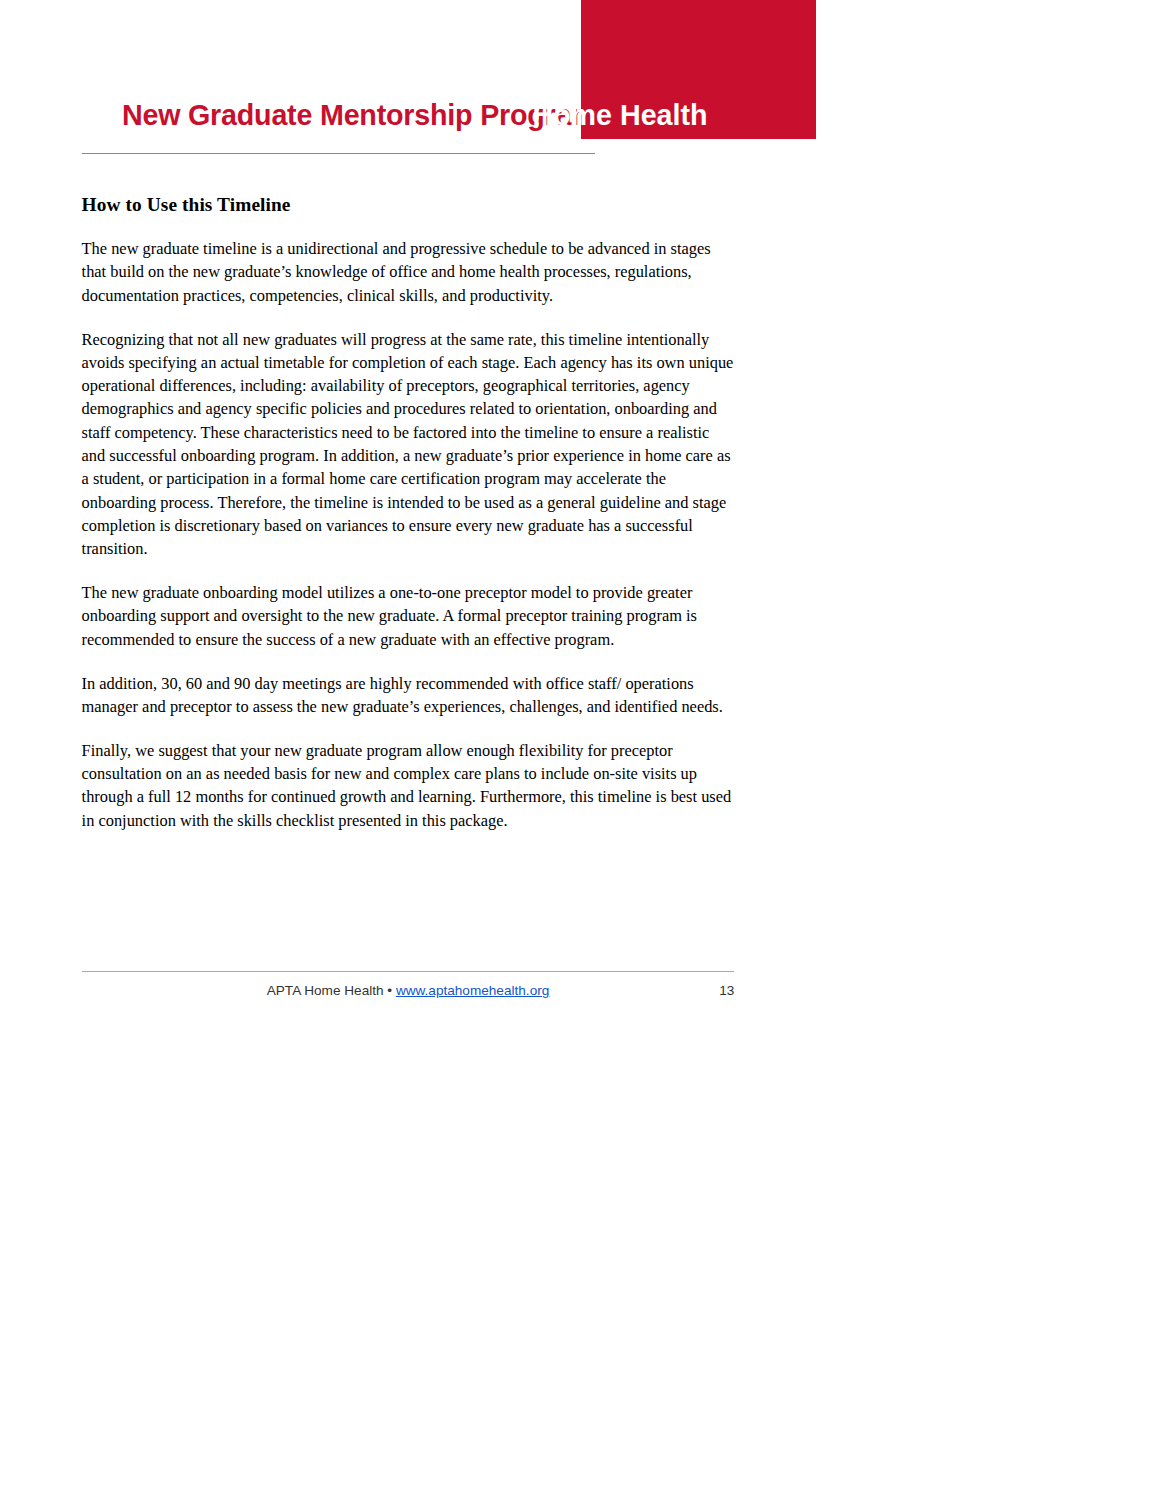New Graduate Mentorship Program
Home Health
How to Use this Timeline
The new graduate timeline is a unidirectional and progressive schedule to be advanced in stages that build on the new graduate’s knowledge of office and home health processes, regulations, documentation practices, competencies, clinical skills, and productivity.
Recognizing that not all new graduates will progress at the same rate, this timeline intentionally avoids specifying an actual timetable for completion of each stage. Each agency has its own unique operational differences, including: availability of preceptors, geographical territories, agency demographics and agency specific policies and procedures related to orientation, onboarding and staff competency. These characteristics need to be factored into the timeline to ensure a realistic and successful onboarding program. In addition, a new graduate’s prior experience in home care as a student, or participation in a formal home care certification program may accelerate the onboarding process. Therefore, the timeline is intended to be used as a general guideline and stage completion is discretionary based on variances to ensure every new graduate has a successful transition.
The new graduate onboarding model utilizes a one-to-one preceptor model to provide greater onboarding support and oversight to the new graduate. A formal preceptor training program is recommended to ensure the success of a new graduate with an effective program.
In addition, 30, 60 and 90 day meetings are highly recommended with office staff/ operations manager and preceptor to assess the new graduate’s experiences, challenges, and identified needs.
Finally, we suggest that your new graduate program allow enough flexibility for preceptor consultation on an as needed basis for new and complex care plans to include on-site visits up through a full 12 months for continued growth and learning. Furthermore, this timeline is best used in conjunction with the skills checklist presented in this package.
APTA Home Health • www.aptahomehealth.org
13